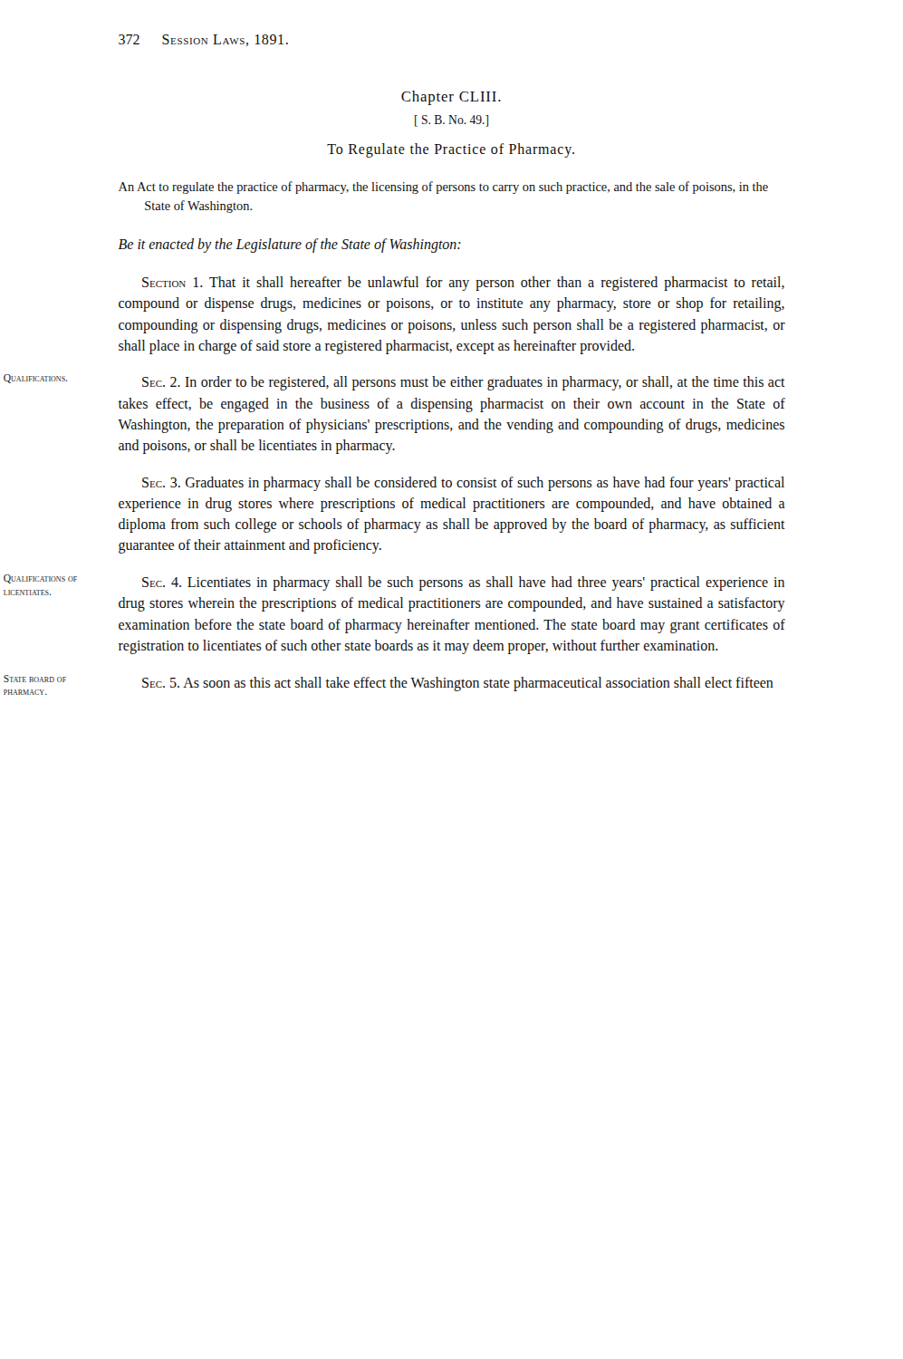372 Session Laws, 1891.
Chapter CLIII.
[ S. B. No. 49.]
To Regulate the Practice of Pharmacy.
An Act to regulate the practice of pharmacy, the licensing of persons to carry on such practice, and the sale of poisons, in the State of Washington.
Be it enacted by the Legislature of the State of Washington:
Section 1. That it shall hereafter be unlawful for any person other than a registered pharmacist to retail, compound or dispense drugs, medicines or poisons, or to institute any pharmacy, store or shop for retailing, compounding or dispensing drugs, medicines or poisons, unless such person shall be a registered pharmacist, or shall place in charge of said store a registered pharmacist, except as hereinafter provided.
Qualifications.
Sec. 2. In order to be registered, all persons must be either graduates in pharmacy, or shall, at the time this act takes effect, be engaged in the business of a dispensing pharmacist on their own account in the State of Washington, the preparation of physicians' prescriptions, and the vending and compounding of drugs, medicines and poisons, or shall be licentiates in pharmacy.
Sec. 3. Graduates in pharmacy shall be considered to consist of such persons as have had four years' practical experience in drug stores where prescriptions of medical practitioners are compounded, and have obtained a diploma from such college or schools of pharmacy as shall be approved by the board of pharmacy, as sufficient guarantee of their attainment and proficiency.
Qualifications of licentiates.
Sec. 4. Licentiates in pharmacy shall be such persons as shall have had three years' practical experience in drug stores wherein the prescriptions of medical practitioners are compounded, and have sustained a satisfactory examination before the state board of pharmacy hereinafter mentioned. The state board may grant certificates of registration to licentiates of such other state boards as it may deem proper, without further examination.
State board of pharmacy.
Sec. 5. As soon as this act shall take effect the Washington state pharmaceutical association shall elect fifteen